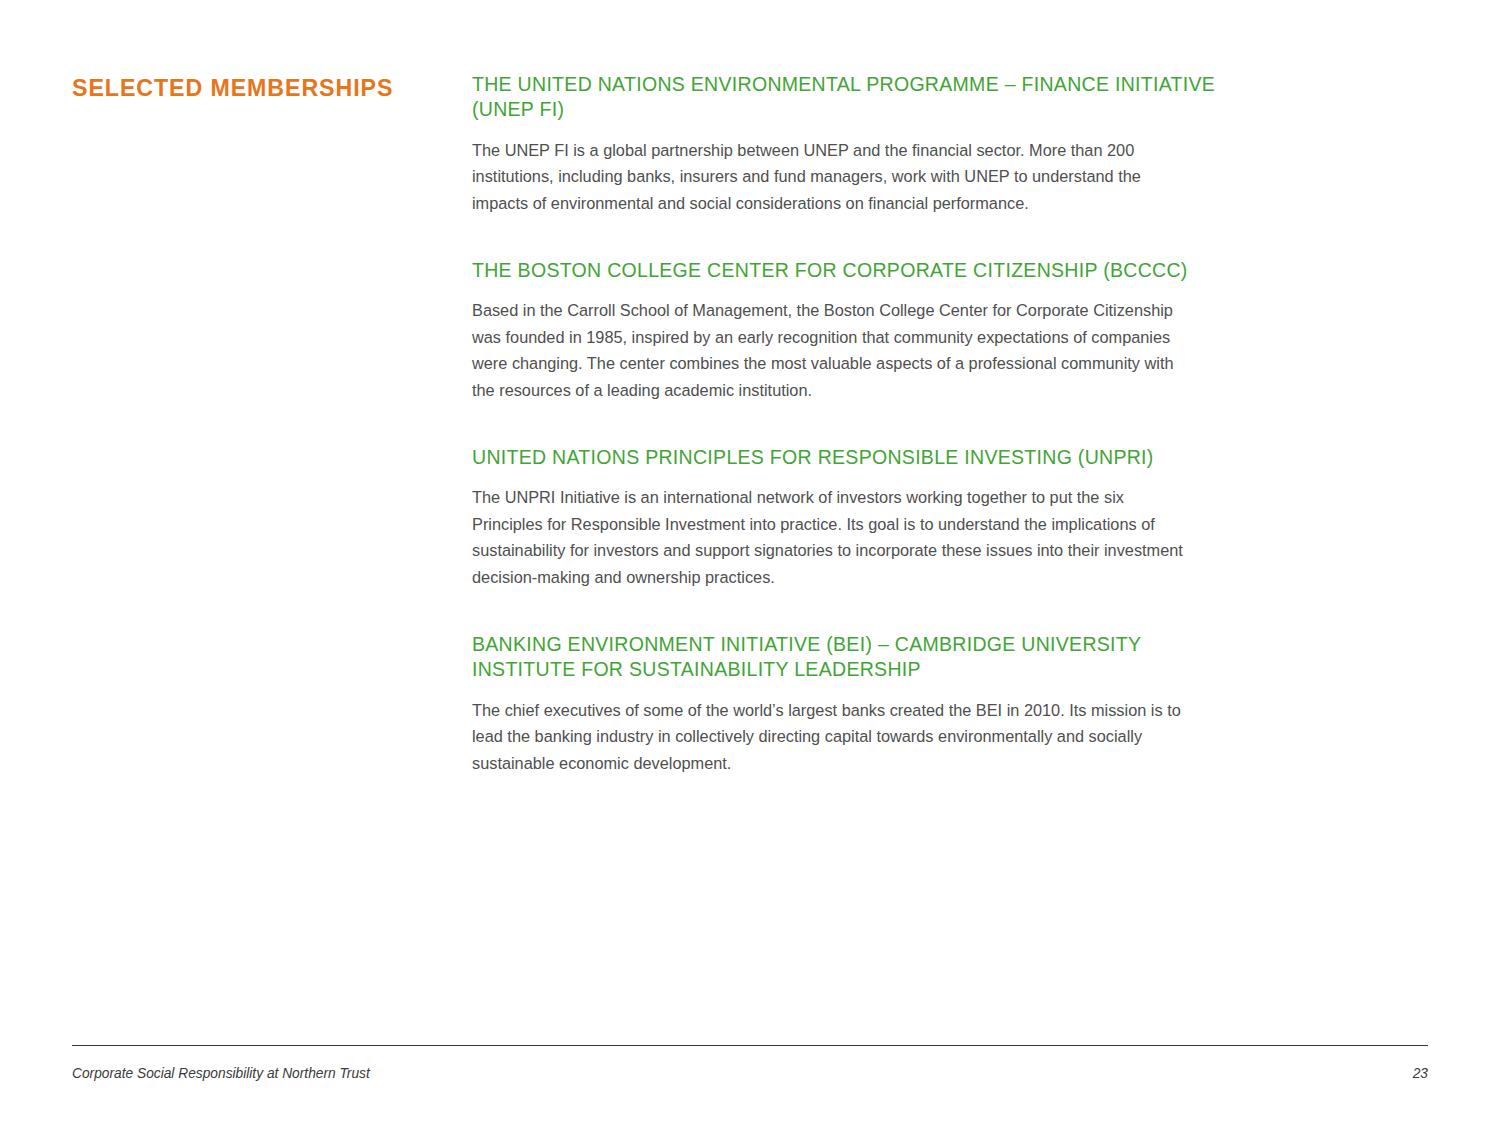Selected Memberships
The United Nations Environmental Programme – Finance Initiative (UNEP FI)
The UNEP FI is a global partnership between UNEP and the financial sector. More than 200 institutions, including banks, insurers and fund managers, work with UNEP to understand the impacts of environmental and social considerations on financial performance.
The Boston College Center for Corporate Citizenship (BCCCC)
Based in the Carroll School of Management, the Boston College Center for Corporate Citizenship was founded in 1985, inspired by an early recognition that community expectations of companies were changing. The center combines the most valuable aspects of a professional community with the resources of a leading academic institution.
United Nations Principles for Responsible Investing (UNPRI)
The UNPRI Initiative is an international network of investors working together to put the six Principles for Responsible Investment into practice. Its goal is to understand the implications of sustainability for investors and support signatories to incorporate these issues into their investment decision-making and ownership practices.
Banking Environment Initiative (BEI) – Cambridge University Institute for Sustainability Leadership
The chief executives of some of the world’s largest banks created the BEI in 2010. Its mission is to lead the banking industry in collectively directing capital towards environmentally and socially sustainable economic development.
Corporate Social Responsibility at Northern Trust 23